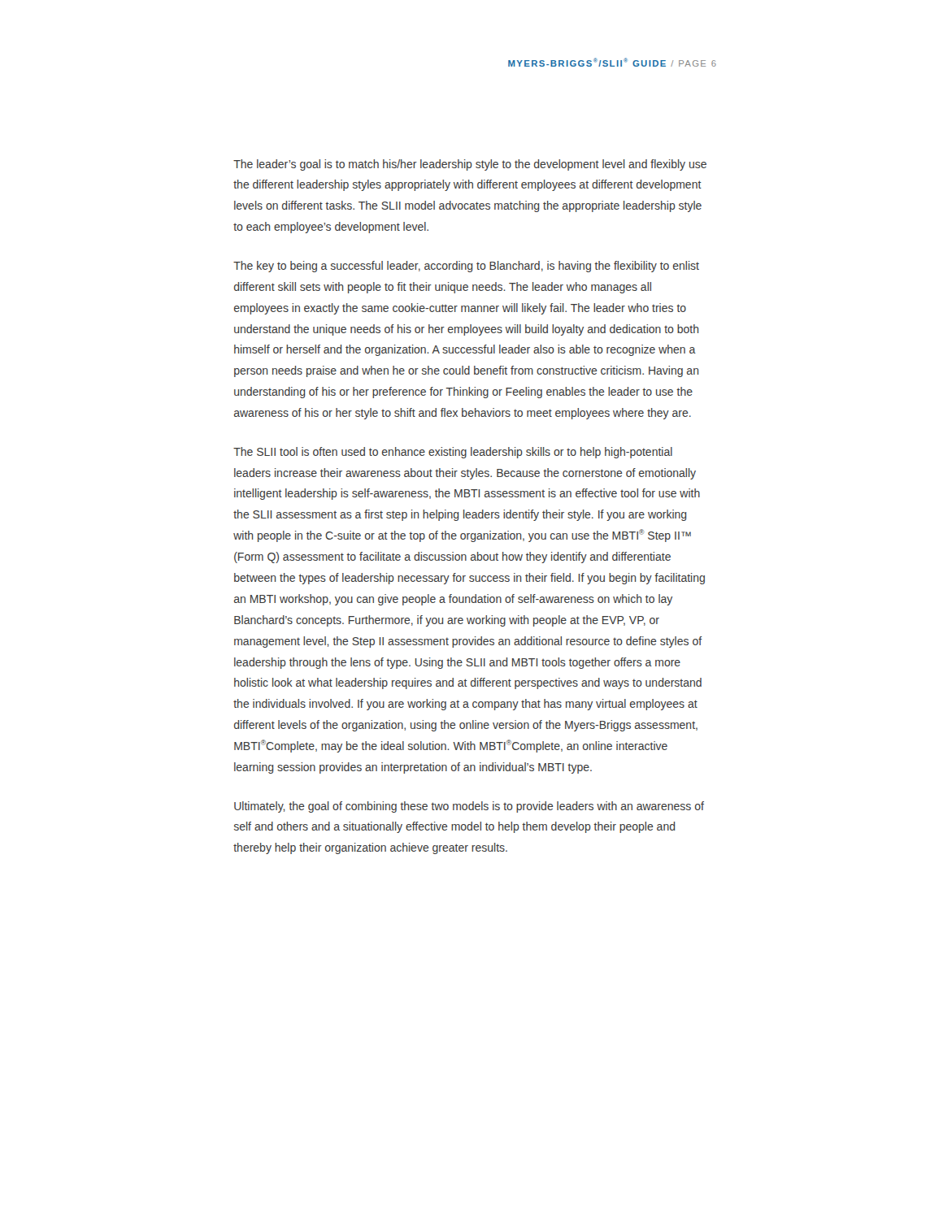MYERS-BRIGGS®/SLII® GUIDE / PAGE 6
The leader’s goal is to match his/her leadership style to the development level and flexibly use the different leadership styles appropriately with different employees at different development levels on different tasks. The SLII model advocates matching the appropriate leadership style to each employee’s development level.
The key to being a successful leader, according to Blanchard, is having the flexibility to enlist different skill sets with people to fit their unique needs. The leader who manages all employees in exactly the same cookie-cutter manner will likely fail. The leader who tries to understand the unique needs of his or her employees will build loyalty and dedication to both himself or herself and the organization. A successful leader also is able to recognize when a person needs praise and when he or she could benefit from constructive criticism. Having an understanding of his or her preference for Thinking or Feeling enables the leader to use the awareness of his or her style to shift and flex behaviors to meet employees where they are.
The SLII tool is often used to enhance existing leadership skills or to help high-potential leaders increase their awareness about their styles. Because the cornerstone of emotionally intelligent leadership is self-awareness, the MBTI assessment is an effective tool for use with the SLII assessment as a first step in helping leaders identify their style. If you are working with people in the C-suite or at the top of the organization, you can use the MBTI® Step II™ (Form Q) assessment to facilitate a discussion about how they identify and differentiate between the types of leadership necessary for success in their field. If you begin by facilitating an MBTI workshop, you can give people a foundation of self-awareness on which to lay Blanchard’s concepts. Furthermore, if you are working with people at the EVP, VP, or management level, the Step II assessment provides an additional resource to define styles of leadership through the lens of type. Using the SLII and MBTI tools together offers a more holistic look at what leadership requires and at different perspectives and ways to understand the individuals involved. If you are working at a company that has many virtual employees at different levels of the organization, using the online version of the Myers-Briggs assessment, MBTI®Complete, may be the ideal solution. With MBTI®Complete, an online interactive learning session provides an interpretation of an individual’s MBTI type.
Ultimately, the goal of combining these two models is to provide leaders with an awareness of self and others and a situationally effective model to help them develop their people and thereby help their organization achieve greater results.